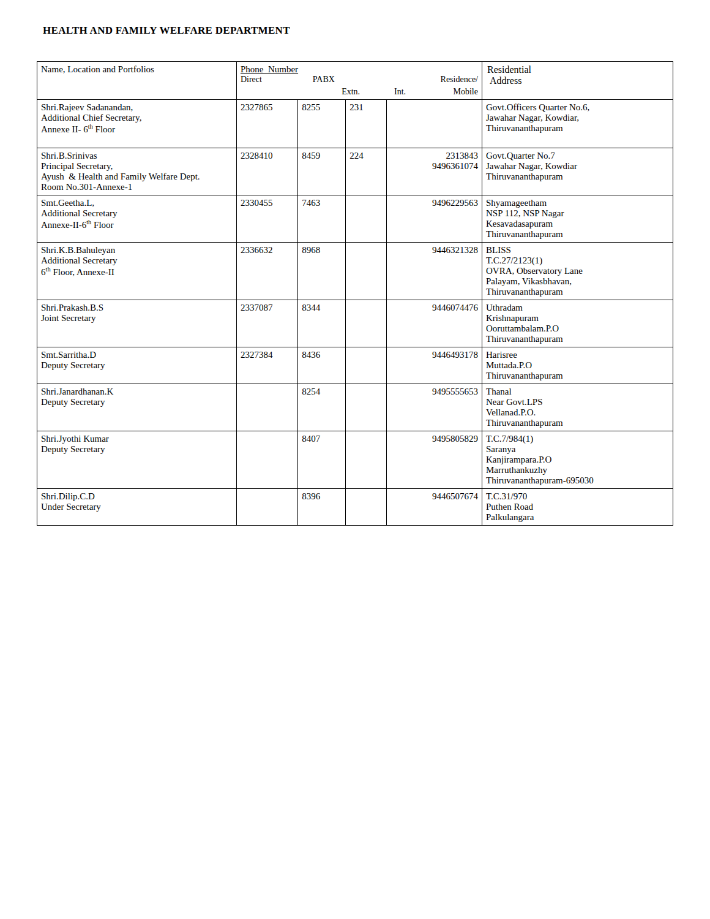HEALTH AND FAMILY WELFARE DEPARTMENT
| Name, Location and Portfolios | Phone Number / Direct / PABX / / Residence/ / / --- / --- / --- / --- / / / Extn. / Int. / Mobile / | Residential Address |
| --- | --- | --- |
| Shri.Rajeev Sadanandan, Additional Chief Secretary, Annexe II- 6 th Floor | 2327865 | 8255 | 231 | | Govt.Officers Quarter No.6, Jawahar Nagar, Kowdiar, Thiruvananthapuram |
| Shri.B.Srinivas Principal Secretary, Ayush & Health and Family Welfare Dept. Room No.301-Annexe-1 | 2328410 | 8459 | 224 | 2313843 9496361074 | Govt.Quarter No.7 Jawahar Nagar, Kowdiar Thiruvananthapuram |
| Smt.Geetha.L, Additional Secretary Annexe-II-6 th Floor | 2330455 | 7463 | | 9496229563 | Shyamageetham NSP 112, NSP Nagar Kesavadasapuram Thiruvananthapuram |
| Shri.K.B.Bahuleyan Additional Secretary 6 th Floor, Annexe-II | 2336632 | 8968 | | 9446321328 | BLISS T.C.27/2123(1) OVRA, Observatory Lane Palayam, Vikasbhavan, Thiruvananthapuram |
| Shri.Prakash.B.S Joint Secretary | 2337087 | 8344 | | 9446074476 | Uthradam Krishnapuram Ooruttambalam.P.O Thiruvananthapuram |
| Smt.Sarritha.D Deputy Secretary | 2327384 | 8436 | | 9446493178 | Harisree Muttada.P.O Thiruvananthapuram |
| Shri.Janardhanan.K Deputy Secretary | | 8254 | | 9495555653 | Thanal Near Govt.LPS Vellanad.P.O. Thiruvananthapuram |
| Shri.Jyothi Kumar Deputy Secretary | | 8407 | | 9495805829 | T.C.7/984(1) Saranya Kanjirampara.P.O Marruthankuzhy Thiruvananthapuram-695030 |
| Shri.Dilip.C.D Under Secretary | | 8396 | | 9446507674 | T.C.31/970 Puthen Road Palkulangara |